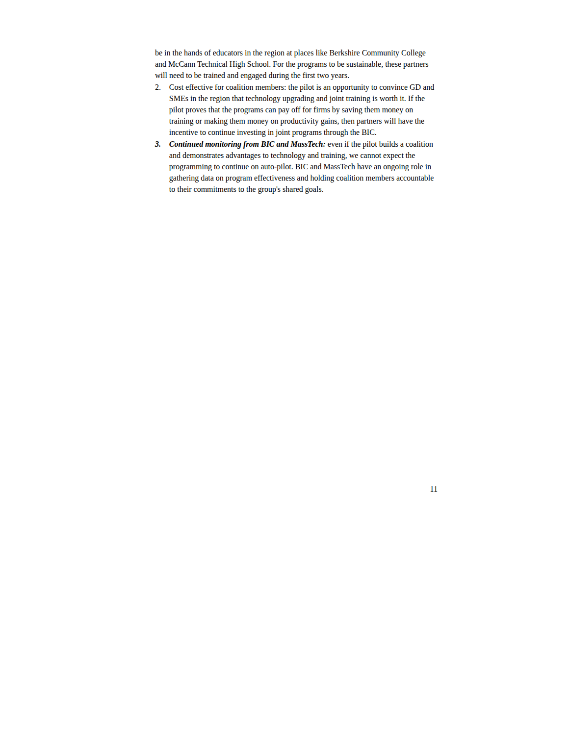be in the hands of educators in the region at places like Berkshire Community College and McCann Technical High School. For the programs to be sustainable, these partners will need to be trained and engaged during the first two years.
2. Cost effective for coalition members: the pilot is an opportunity to convince GD and SMEs in the region that technology upgrading and joint training is worth it. If the pilot proves that the programs can pay off for firms by saving them money on training or making them money on productivity gains, then partners will have the incentive to continue investing in joint programs through the BIC.
3. Continued monitoring from BIC and MassTech: even if the pilot builds a coalition and demonstrates advantages to technology and training, we cannot expect the programming to continue on auto-pilot. BIC and MassTech have an ongoing role in gathering data on program effectiveness and holding coalition members accountable to their commitments to the group's shared goals.
11